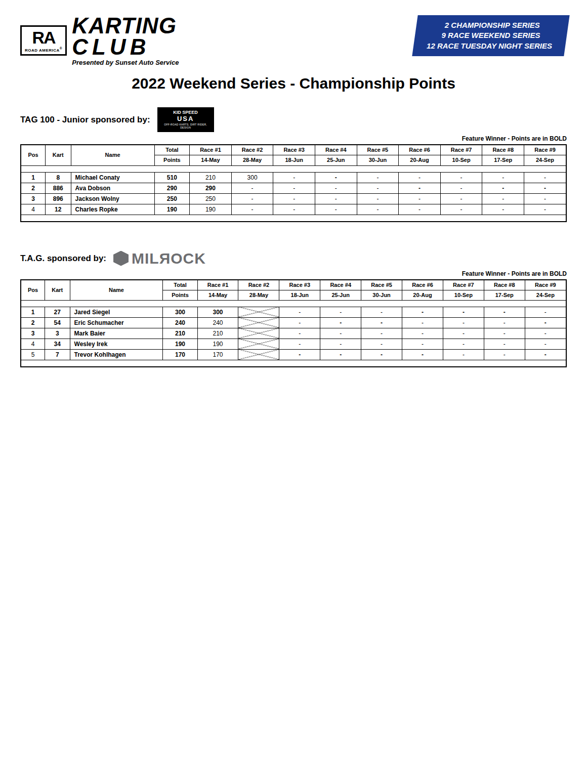RA
ROAD AMERICA®
KARTING
CLUB
Presented by Sunset Auto Service
2 CHAMPIONSHIP SERIES 9 RACE WEEKEND SERIES 12 RACE TUESDAY NIGHT SERIES
2022 Weekend Series - Championship Points
TAG 100 - Junior sponsored by:
KID SPEED
USA
OFF-ROAD KARTS, DIRT RIDER, DESIGN
Feature Winner - Points are in BOLD
| Pos | Kart | Name | Total | Race #1 | Race #2 | Race #3 | Race #4 | Race #5 | Race #6 | Race #7 | Race #8 | Race #9 |
| --- | --- | --- | --- | --- | --- | --- | --- | --- | --- | --- | --- | --- |
| Points | 14-May | 28-May | 18-Jun | 25-Jun | 30-Jun | 20-Aug | 10-Sep | 17-Sep | 24-Sep |
| 1 | 8 | Michael Conaty | 510 | 210 | 300 | - | - | - | - | - | - | - |
| 2 | 886 | Ava Dobson | 290 | 290 | - | - | - | - | - | - | - | - |
| 3 | 896 | Jackson Wolny | 250 | 250 | - | - | - | - | - | - | - | - |
| 4 | 12 | Charles Ropke | 190 | 190 | - | - | - | - | - | - | - | - |
T.A.G. sponsored by:
MILЯOCK
Feature Winner - Points are in BOLD
| Pos | Kart | Name | Total | Race #1 | Race #2 | Race #3 | Race #4 | Race #5 | Race #6 | Race #7 | Race #8 | Race #9 |
| --- | --- | --- | --- | --- | --- | --- | --- | --- | --- | --- | --- | --- |
| Points | 14-May | 28-May | 18-Jun | 25-Jun | 30-Jun | 20-Aug | 10-Sep | 17-Sep | 24-Sep |
| 1 | 27 | Jared Siegel | 300 | 300 | | - | - | - | - | - | - | - |
| 2 | 54 | Eric Schumacher | 240 | 240 | | - | - | - | - | - | - | - |
| 3 | 3 | Mark Baier | 210 | 210 | | - | - | - | - | - | - | - |
| 4 | 34 | Wesley Irek | 190 | 190 | | - | - | - | - | - | - | - |
| 5 | 7 | Trevor Kohlhagen | 170 | 170 | | - | - | - | - | - | - | - |